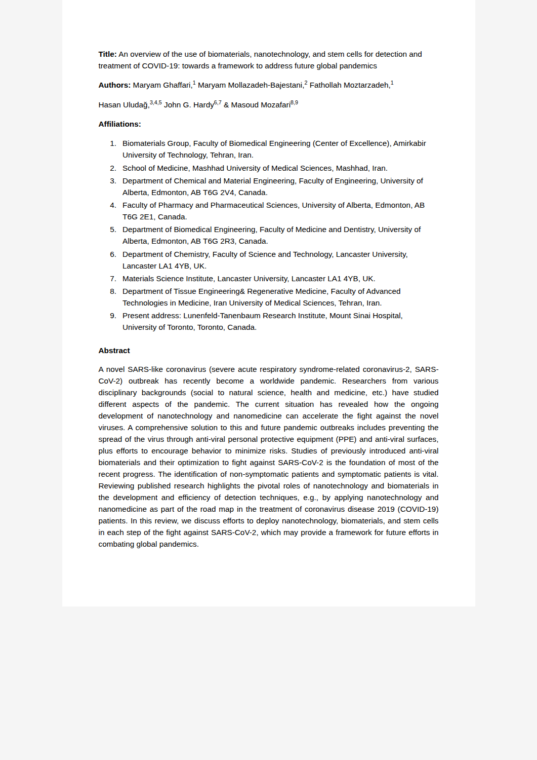Title: An overview of the use of biomaterials, nanotechnology, and stem cells for detection and treatment of COVID-19: towards a framework to address future global pandemics
Authors: Maryam Ghaffari,1 Maryam Mollazadeh-Bajestani,2 Fathollah Moztarzadeh,1
Hasan Uludağ,3,4,5 John G. Hardy6,7 & Masoud Mozafari8,9
Affiliations:
Biomaterials Group, Faculty of Biomedical Engineering (Center of Excellence), Amirkabir University of Technology, Tehran, Iran.
School of Medicine, Mashhad University of Medical Sciences, Mashhad, Iran.
Department of Chemical and Material Engineering, Faculty of Engineering, University of Alberta, Edmonton, AB T6G 2V4, Canada.
Faculty of Pharmacy and Pharmaceutical Sciences, University of Alberta, Edmonton, AB T6G 2E1, Canada.
Department of Biomedical Engineering, Faculty of Medicine and Dentistry, University of Alberta, Edmonton, AB T6G 2R3, Canada.
Department of Chemistry, Faculty of Science and Technology, Lancaster University, Lancaster LA1 4YB, UK.
Materials Science Institute, Lancaster University, Lancaster LA1 4YB, UK.
Department of Tissue Engineering& Regenerative Medicine, Faculty of Advanced Technologies in Medicine, Iran University of Medical Sciences, Tehran, Iran.
Present address: Lunenfeld-Tanenbaum Research Institute, Mount Sinai Hospital, University of Toronto, Toronto, Canada.
Abstract
A novel SARS-like coronavirus (severe acute respiratory syndrome-related coronavirus-2, SARS-CoV-2) outbreak has recently become a worldwide pandemic. Researchers from various disciplinary backgrounds (social to natural science, health and medicine, etc.) have studied different aspects of the pandemic. The current situation has revealed how the ongoing development of nanotechnology and nanomedicine can accelerate the fight against the novel viruses. A comprehensive solution to this and future pandemic outbreaks includes preventing the spread of the virus through anti-viral personal protective equipment (PPE) and anti-viral surfaces, plus efforts to encourage behavior to minimize risks. Studies of previously introduced anti-viral biomaterials and their optimization to fight against SARS-CoV-2 is the foundation of most of the recent progress. The identification of non-symptomatic patients and symptomatic patients is vital. Reviewing published research highlights the pivotal roles of nanotechnology and biomaterials in the development and efficiency of detection techniques, e.g., by applying nanotechnology and nanomedicine as part of the road map in the treatment of coronavirus disease 2019 (COVID-19) patients. In this review, we discuss efforts to deploy nanotechnology, biomaterials, and stem cells in each step of the fight against SARS-CoV-2, which may provide a framework for future efforts in combating global pandemics.